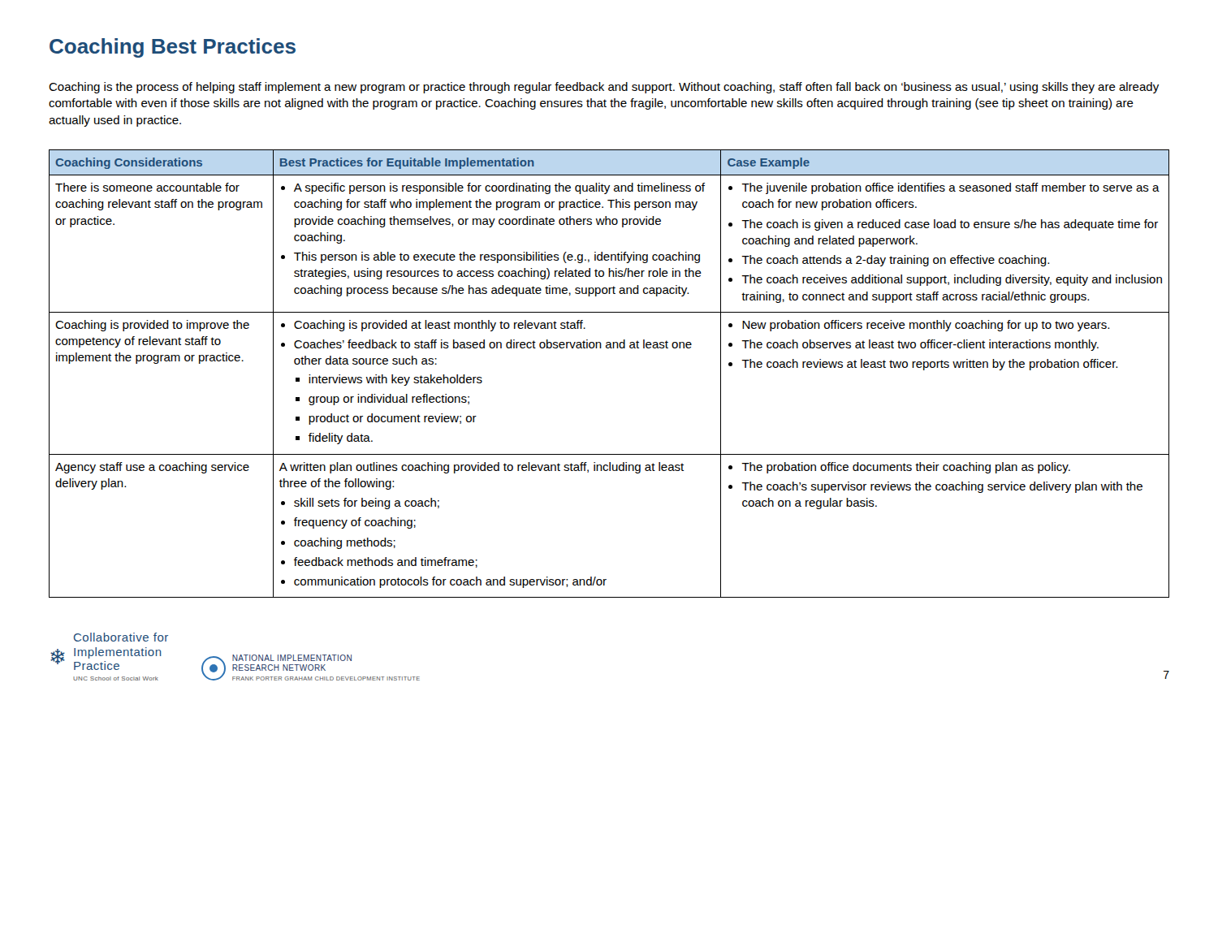Coaching Best Practices
Coaching is the process of helping staff implement a new program or practice through regular feedback and support. Without coaching, staff often fall back on ‘business as usual,’ using skills they are already comfortable with even if those skills are not aligned with the program or practice. Coaching ensures that the fragile, uncomfortable new skills often acquired through training (see tip sheet on training) are actually used in practice.
| Coaching Considerations | Best Practices for Equitable Implementation | Case Example |
| --- | --- | --- |
| There is someone accountable for coaching relevant staff on the program or practice. | A specific person is responsible for coordinating the quality and timeliness of coaching for staff who implement the program or practice. This person may provide coaching themselves, or may coordinate others who provide coaching. This person is able to execute the responsibilities (e.g., identifying coaching strategies, using resources to access coaching) related to his/her role in the coaching process because s/he has adequate time, support and capacity. | The juvenile probation office identifies a seasoned staff member to serve as a coach for new probation officers. The coach is given a reduced case load to ensure s/he has adequate time for coaching and related paperwork. The coach attends a 2-day training on effective coaching. The coach receives additional support, including diversity, equity and inclusion training, to connect and support staff across racial/ethnic groups. |
| Coaching is provided to improve the competency of relevant staff to implement the program or practice. | Coaching is provided at least monthly to relevant staff. Coaches’ feedback to staff is based on direct observation and at least one other data source such as: interviews with key stakeholders group or individual reflections; product or document review; or fidelity data. | New probation officers receive monthly coaching for up to two years. The coach observes at least two officer-client interactions monthly. The coach reviews at least two reports written by the probation officer. |
| Agency staff use a coaching service delivery plan. | A written plan outlines coaching provided to relevant staff, including at least three of the following: skill sets for being a coach; frequency of coaching; coaching methods; feedback methods and timeframe; communication protocols for coach and supervisor; and/or | The probation office documents their coaching plan as policy. The coach’s supervisor reviews the coaching service delivery plan with the coach on a regular basis. |
❄ Collaborative for
Implementation
Practice
UNC School of Social Work
NATIONAL IMPLEMENTATION
RESEARCH NETWORK
FRANK PORTER GRAHAM CHILD DEVELOPMENT INSTITUTE
7